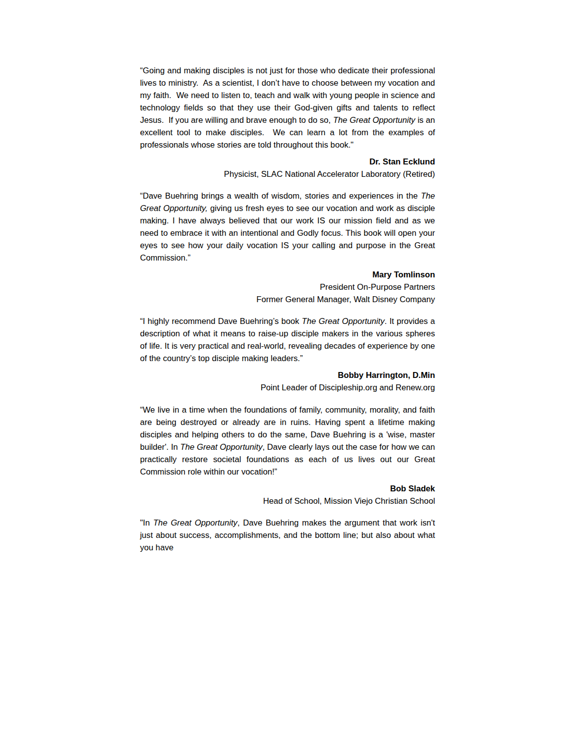“Going and making disciples is not just for those who dedicate their professional lives to ministry. As a scientist, I don’t have to choose between my vocation and my faith. We need to listen to, teach and walk with young people in science and technology fields so that they use their God-given gifts and talents to reflect Jesus. If you are willing and brave enough to do so, The Great Opportunity is an excellent tool to make disciples. We can learn a lot from the examples of professionals whose stories are told throughout this book."
Dr. Stan Ecklund
Physicist, SLAC National Accelerator Laboratory (Retired)
“Dave Buehring brings a wealth of wisdom, stories and experiences in the The Great Opportunity, giving us fresh eyes to see our vocation and work as disciple making. I have always believed that our work IS our mission field and as we need to embrace it with an intentional and Godly focus. This book will open your eyes to see how your daily vocation IS your calling and purpose in the Great Commission.”
Mary Tomlinson
President On-Purpose Partners
Former General Manager, Walt Disney Company
“I highly recommend Dave Buehring’s book The Great Opportunity. It provides a description of what it means to raise-up disciple makers in the various spheres of life. It is very practical and real-world, revealing decades of experience by one of the country’s top disciple making leaders.”
Bobby Harrington, D.Min
Point Leader of Discipleship.org and Renew.org
“We live in a time when the foundations of family, community, morality, and faith are being destroyed or already are in ruins. Having spent a lifetime making disciples and helping others to do the same, Dave Buehring is a 'wise, master builder'. In The Great Opportunity, Dave clearly lays out the case for how we can practically restore societal foundations as each of us lives out our Great Commission role within our vocation!”
Bob Sladek
Head of School, Mission Viejo Christian School
"In The Great Opportunity, Dave Buehring makes the argument that work isn't just about success, accomplishments, and the bottom line; but also about what you have